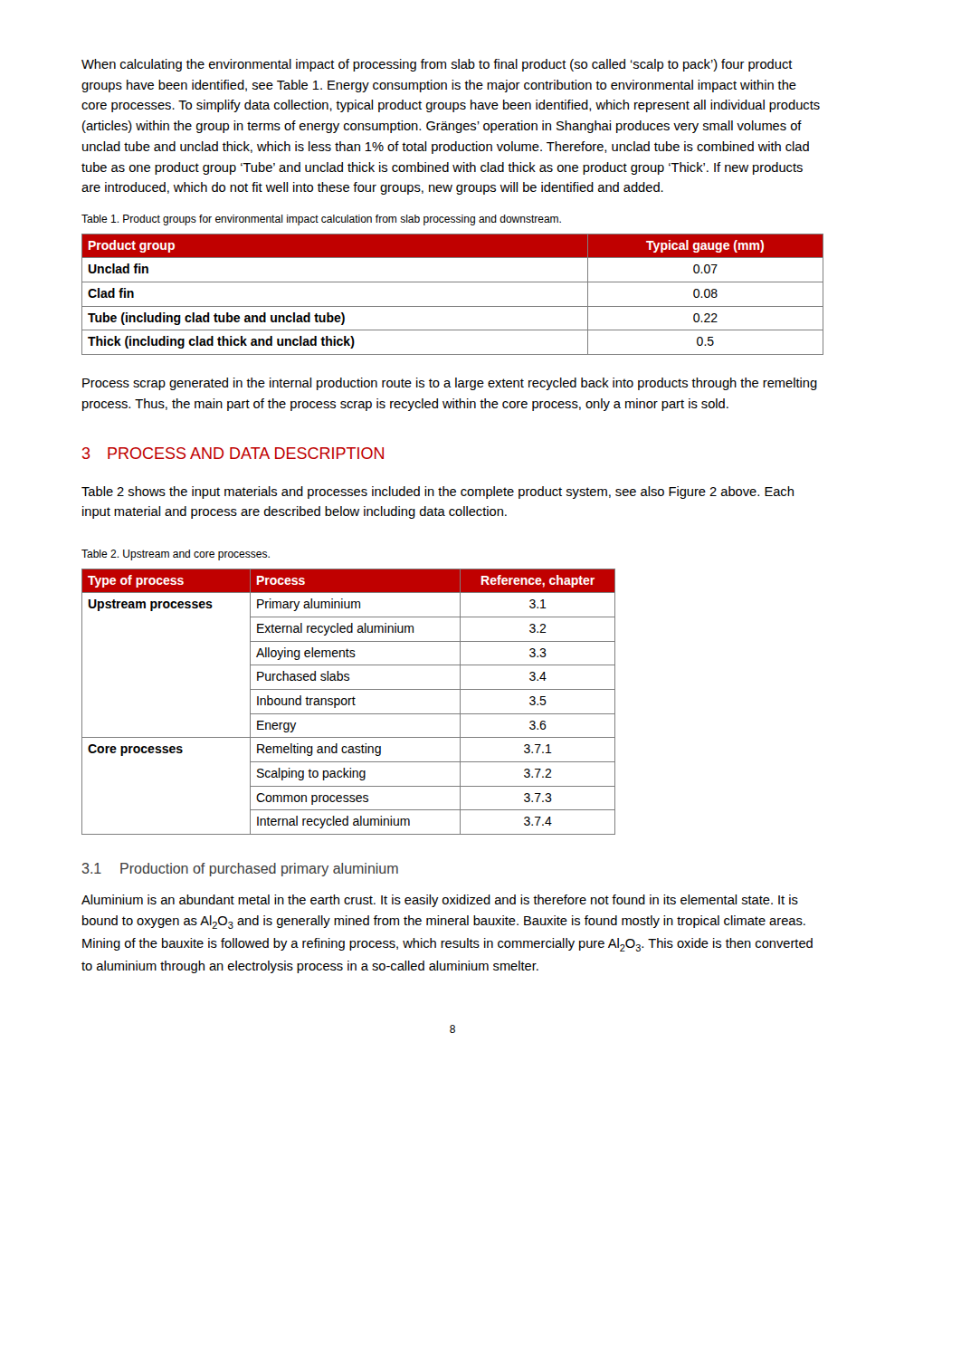When calculating the environmental impact of processing from slab to final product (so called ‘scalp to pack’) four product groups have been identified, see Table 1. Energy consumption is the major contribution to environmental impact within the core processes. To simplify data collection, typical product groups have been identified, which represent all individual products (articles) within the group in terms of energy consumption. Gränges’ operation in Shanghai produces very small volumes of unclad tube and unclad thick, which is less than 1% of total production volume. Therefore, unclad tube is combined with clad tube as one product group ‘Tube’ and unclad thick is combined with clad thick as one product group ‘Thick’. If new products are introduced, which do not fit well into these four groups, new groups will be identified and added.
Table 1. Product groups for environmental impact calculation from slab processing and downstream.
| Product group | Typical gauge (mm) |
| --- | --- |
| Unclad fin | 0.07 |
| Clad fin | 0.08 |
| Tube (including clad tube and unclad tube) | 0.22 |
| Thick (including clad thick and unclad thick) | 0.5 |
Process scrap generated in the internal production route is to a large extent recycled back into products through the remelting process. Thus, the main part of the process scrap is recycled within the core process, only a minor part is sold.
3 PROCESS AND DATA DESCRIPTION
Table 2 shows the input materials and processes included in the complete product system, see also Figure 2 above. Each input material and process are described below including data collection.
Table 2. Upstream and core processes.
| Type of process | Process | Reference, chapter |
| --- | --- | --- |
| Upstream processes | Primary aluminium | 3.1 |
| External recycled aluminium | 3.2 |
| Alloying elements | 3.3 |
| Purchased slabs | 3.4 |
| Inbound transport | 3.5 |
| Energy | 3.6 |
| Core processes | Remelting and casting | 3.7.1 |
| Scalping to packing | 3.7.2 |
| Common processes | 3.7.3 |
| Internal recycled aluminium | 3.7.4 |
3.1 Production of purchased primary aluminium
Aluminium is an abundant metal in the earth crust. It is easily oxidized and is therefore not found in its elemental state. It is bound to oxygen as Al2O3 and is generally mined from the mineral bauxite. Bauxite is found mostly in tropical climate areas. Mining of the bauxite is followed by a refining process, which results in commercially pure Al2O3. This oxide is then converted to aluminium through an electrolysis process in a so-called aluminium smelter.
8